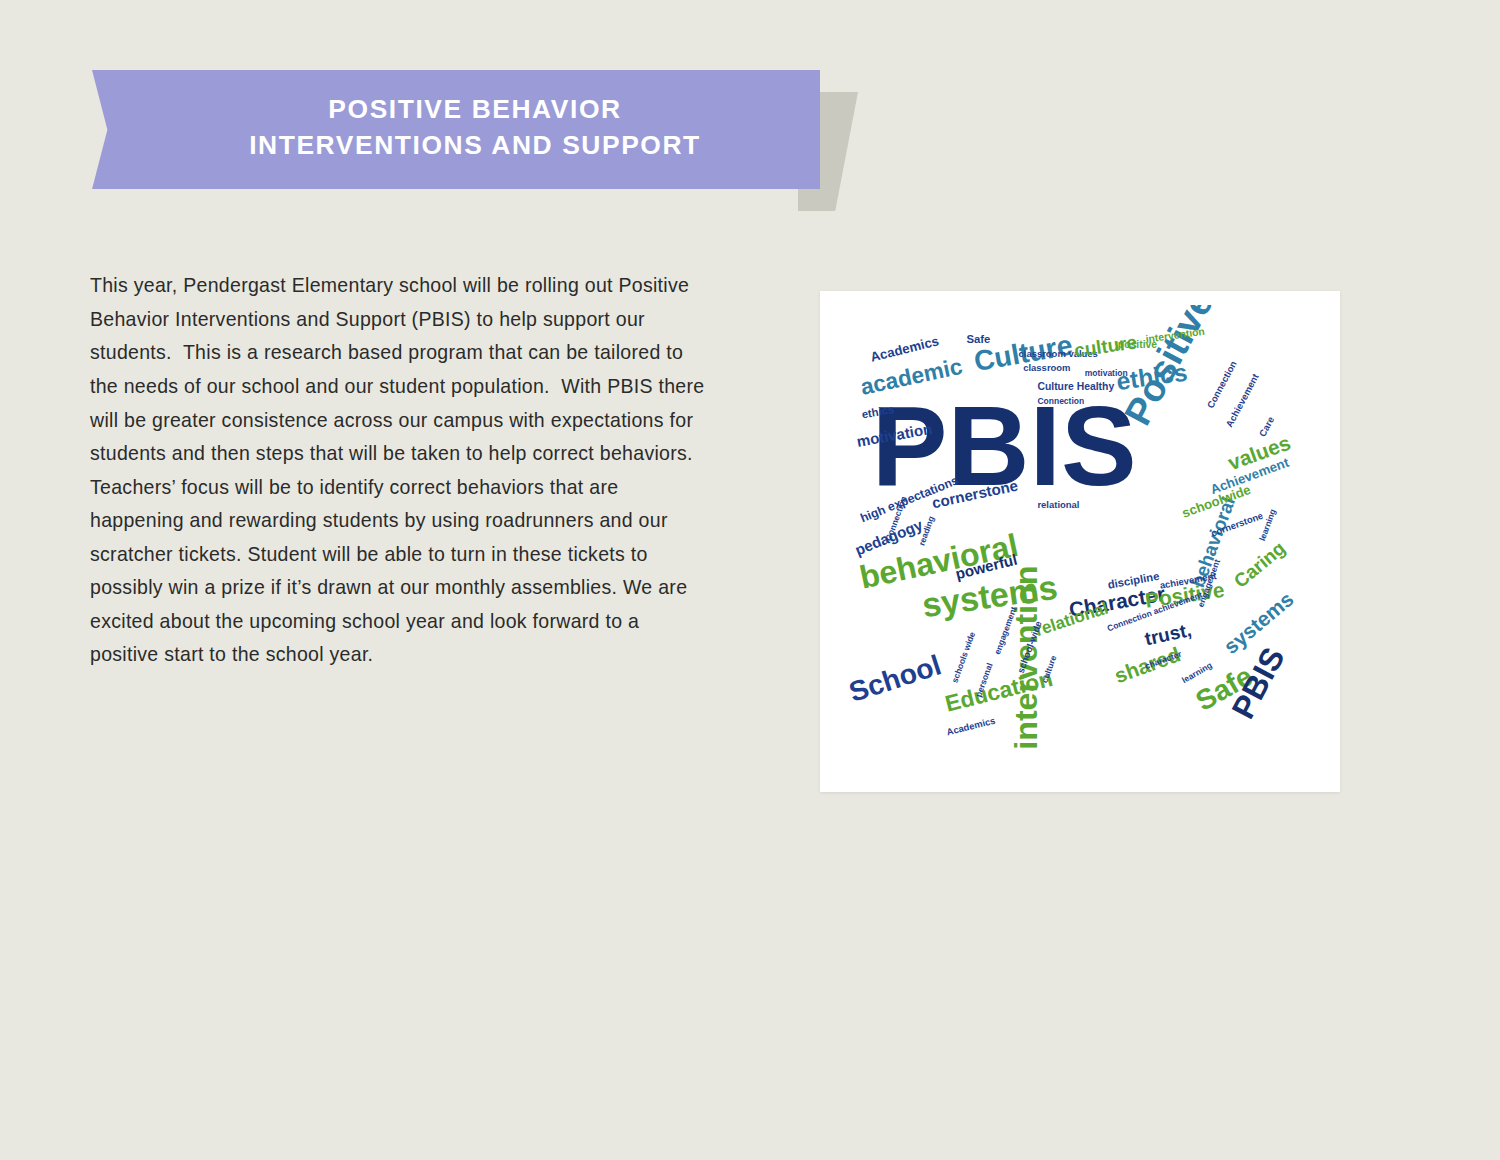Positive Behavior
Interventions and Support
This year, Pendergast Elementary school will be rolling out Positive Behavior Interventions and Support (PBIS) to help support our students. This is a research based program that can be tailored to the needs of our school and our student population. With PBIS there will be greater consistence across our campus with expectations for students and then steps that will be taken to help correct behaviors. Teachers’ focus will be to identify correct behaviors that are happening and rewarding students by using roadrunners and our scratcher tickets. Student will be able to turn in these tickets to possibly win a prize if it’s drawn at our monthly assemblies. We are excited about the upcoming school year and look forward to a positive start to the school year.
PBIS word cloud PBIS Positive behavioral systems intervention School Education Safe PBIS Character Positive behavioral Caring trust, systems shared relational powerful pedagogy high expectations motivation ethics academic Academics Culture Safe classroom values classroom culture Culture Healthy Connection motivation positive intervention ethics Connection Achievement Care values Achievement schoolwide cornerstone learning cornerstone relational Connection reading discipline achievement engagement Connection achievement engagement school-wide culture character schools wide personal Academics learning